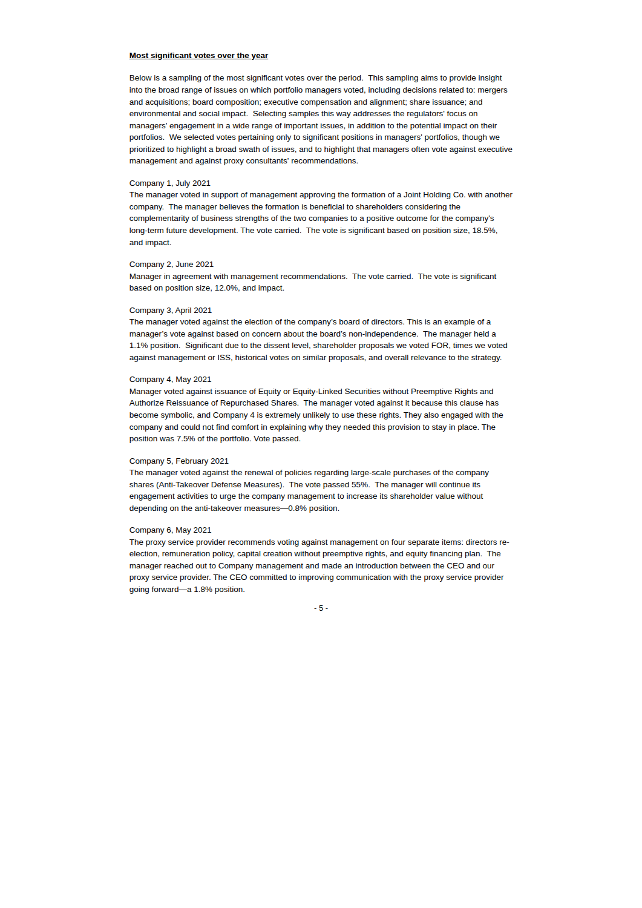Most significant votes over the year
Below is a sampling of the most significant votes over the period. This sampling aims to provide insight into the broad range of issues on which portfolio managers voted, including decisions related to: mergers and acquisitions; board composition; executive compensation and alignment; share issuance; and environmental and social impact. Selecting samples this way addresses the regulators' focus on managers' engagement in a wide range of important issues, in addition to the potential impact on their portfolios. We selected votes pertaining only to significant positions in managers' portfolios, though we prioritized to highlight a broad swath of issues, and to highlight that managers often vote against executive management and against proxy consultants' recommendations.
Company 1, July 2021
The manager voted in support of management approving the formation of a Joint Holding Co. with another company. The manager believes the formation is beneficial to shareholders considering the complementarity of business strengths of the two companies to a positive outcome for the company's long-term future development. The vote carried. The vote is significant based on position size, 18.5%, and impact.
Company 2, June 2021
Manager in agreement with management recommendations. The vote carried. The vote is significant based on position size, 12.0%, and impact.
Company 3, April 2021
The manager voted against the election of the company’s board of directors. This is an example of a manager’s vote against based on concern about the board’s non-independence. The manager held a 1.1% position. Significant due to the dissent level, shareholder proposals we voted FOR, times we voted against management or ISS, historical votes on similar proposals, and overall relevance to the strategy.
Company 4, May 2021
Manager voted against issuance of Equity or Equity-Linked Securities without Preemptive Rights and Authorize Reissuance of Repurchased Shares. The manager voted against it because this clause has become symbolic, and Company 4 is extremely unlikely to use these rights. They also engaged with the company and could not find comfort in explaining why they needed this provision to stay in place. The position was 7.5% of the portfolio. Vote passed.
Company 5, February 2021
The manager voted against the renewal of policies regarding large-scale purchases of the company shares (Anti-Takeover Defense Measures). The vote passed 55%. The manager will continue its engagement activities to urge the company management to increase its shareholder value without depending on the anti-takeover measures—0.8% position.
Company 6, May 2021
The proxy service provider recommends voting against management on four separate items: directors re-election, remuneration policy, capital creation without preemptive rights, and equity financing plan. The manager reached out to Company management and made an introduction between the CEO and our proxy service provider. The CEO committed to improving communication with the proxy service provider going forward—a 1.8% position.
- 5 -